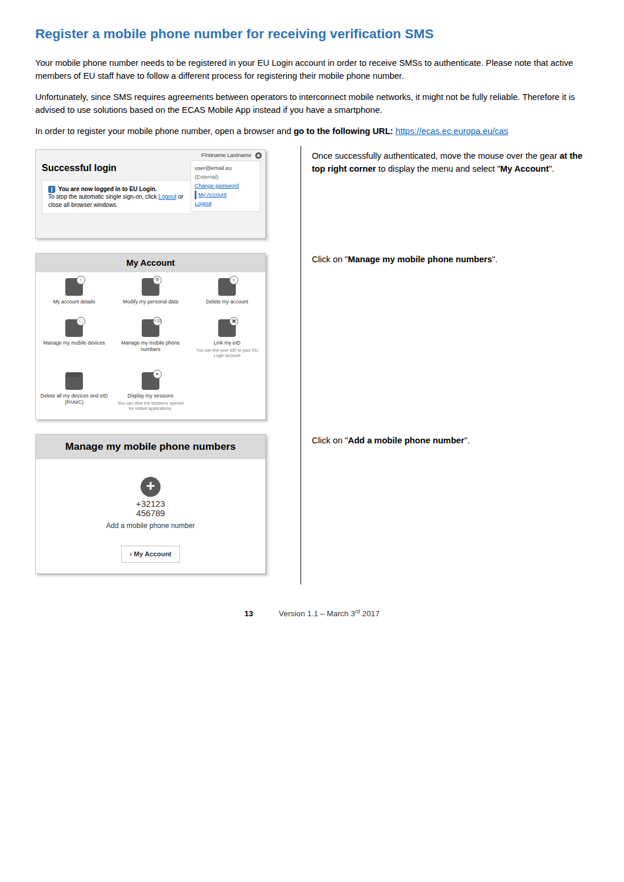Register a mobile phone number for receiving verification SMS
Your mobile phone number needs to be registered in your EU Login account in order to receive SMSs to authenticate. Please note that active members of EU staff have to follow a different process for registering their mobile phone number.
Unfortunately, since SMS requires agreements between operators to interconnect mobile networks, it might not be fully reliable. Therefore it is advised to use solutions based on the ECAS Mobile App instead if you have a smartphone.
In order to register your mobile phone number, open a browser and go to the following URL: https://ecas.ec.europa.eu/cas
| Firstname Lastname Successful login i You are now logged in to EU Login. To stop the automatic single sign-on, click Logout or close all browser windows. user@email.eu (External) Change password My Account Logout | Once successfully authenticated, move the mouse over the gear at the top right corner to display the menu and select " My Account ". |
| My Account i My account details ⚙ Modify my personal data x Delete my account □ Manage my mobile devices +32 Manage my mobile phone numbers ▣ Link my eID You can link your eID to your EU Login account STOP Delete all my devices and eID (PANIC) ● Display my sessions You can view the sessions opened for visited applications. | Click on " Manage my mobile phone numbers ". |
| Manage my mobile phone numbers + +32123 456789 Add a mobile phone number ‹ My Account | Click on " Add a mobile phone number ". |
13 Version 1.1 – March 3rd 2017